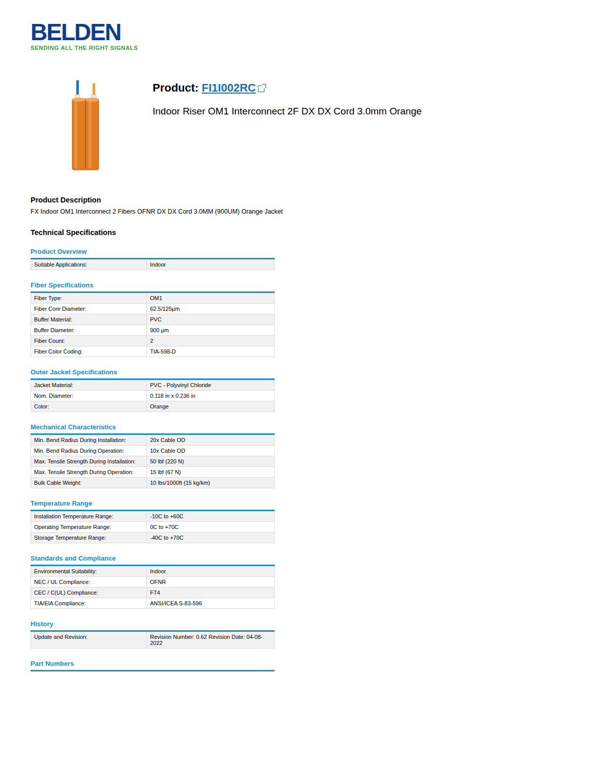BELDEN
SENDING ALL THE RIGHT SIGNALS
Product: FI1I002RC
Indoor Riser OM1 Interconnect 2F DX DX Cord 3.0mm Orange
Product Description
FX Indoor OM1 Interconnect 2 Fibers OFNR DX DX Cord 3.0MM (900UM) Orange Jacket
Technical Specifications
Product Overview
| Suitable Applications: | Indoor |
Fiber Specifications
| Fiber Type: | OM1 |
| Fiber Core Diameter: | 62.5/125µm |
| Buffer Material: | PVC |
| Buffer Diameter: | 900 µm |
| Fiber Count: | 2 |
| Fiber Color Coding: | TIA-598-D |
Outer Jacket Specifications
| Jacket Material: | PVC - Polyvinyl Chloride |
| Nom. Diameter: | 0.118 in x 0.236 in |
| Color: | Orange |
Mechanical Characteristics
| Min. Bend Radius During Installation: | 20x Cable OD |
| Min. Bend Radius During Operation: | 10x Cable OD |
| Max. Tensile Strength During Installation: | 50 lbf (220 N) |
| Max. Tensile Strength During Operation: | 15 lbf (67 N) |
| Bulk Cable Weight: | 10 lbs/1000ft (15 kg/km) |
Temperature Range
| Installation Temperature Range: | -10C to +60C |
| Operating Temperature Range: | 0C to +70C |
| Storage Temperature Range: | -40C to +70C |
Standards and Compliance
| Environmental Suitability: | Indoor |
| NEC / UL Compliance: | OFNR |
| CEC / C(UL) Compliance: | FT4 |
| TIA/EIA Compliance: | ANSI/ICEA S-83-596 |
History
| Update and Revision: | Revision Number: 0.62 Revision Date: 04-08-2022 |
Part Numbers